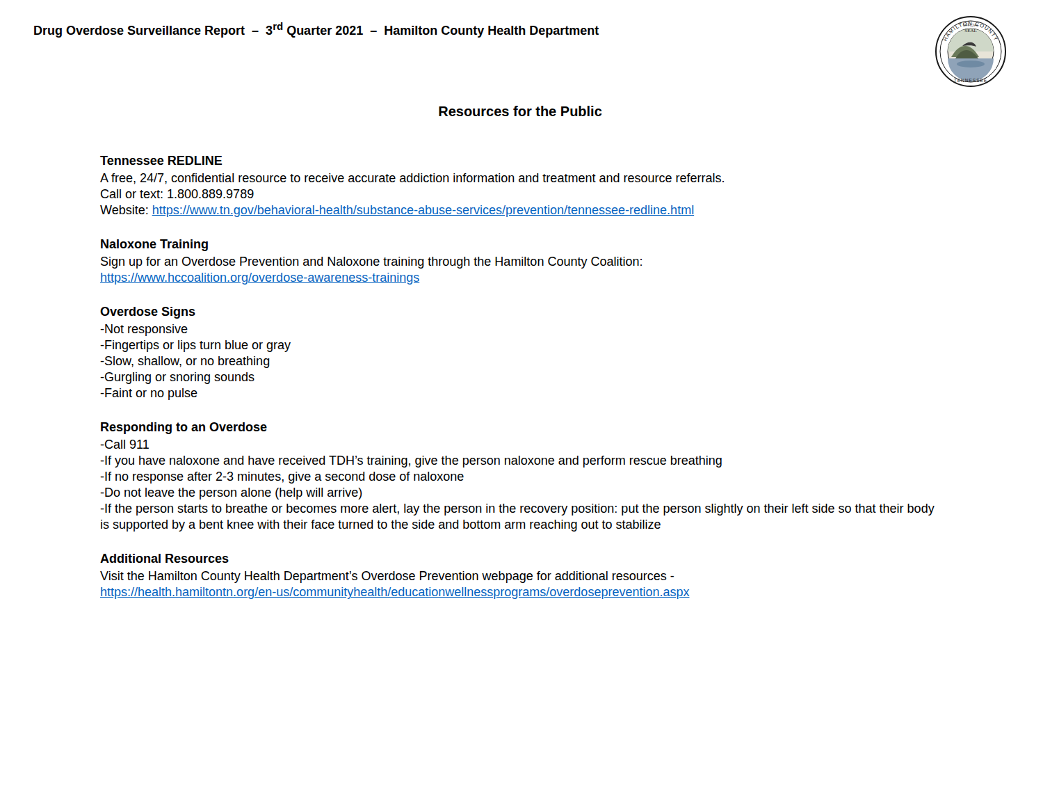Drug Overdose Surveillance Report – 3rd Quarter 2021 – Hamilton County Health Department
OFFICIAL SEAL TENNESSEE HAMILTON COUNTY
Resources for the Public
Tennessee REDLINE
A free, 24/7, confidential resource to receive accurate addiction information and treatment and resource referrals.
Call or text: 1.800.889.9789
Website: https://www.tn.gov/behavioral-health/substance-abuse-services/prevention/tennessee-redline.html
Naloxone Training
Sign up for an Overdose Prevention and Naloxone training through the Hamilton County Coalition:
https://www.hccoalition.org/overdose-awareness-trainings
Overdose Signs
-Not responsive
-Fingertips or lips turn blue or gray
-Slow, shallow, or no breathing
-Gurgling or snoring sounds
-Faint or no pulse
Responding to an Overdose
-Call 911
-If you have naloxone and have received TDH’s training, give the person naloxone and perform rescue breathing
-If no response after 2-3 minutes, give a second dose of naloxone
-Do not leave the person alone (help will arrive)
-If the person starts to breathe or becomes more alert, lay the person in the recovery position: put the person slightly on their left side so that their body is supported by a bent knee with their face turned to the side and bottom arm reaching out to stabilize
Additional Resources
Visit the Hamilton County Health Department’s Overdose Prevention webpage for additional resources -
https://health.hamiltontn.org/en-us/communityhealth/educationwellnessprograms/overdoseprevention.aspx